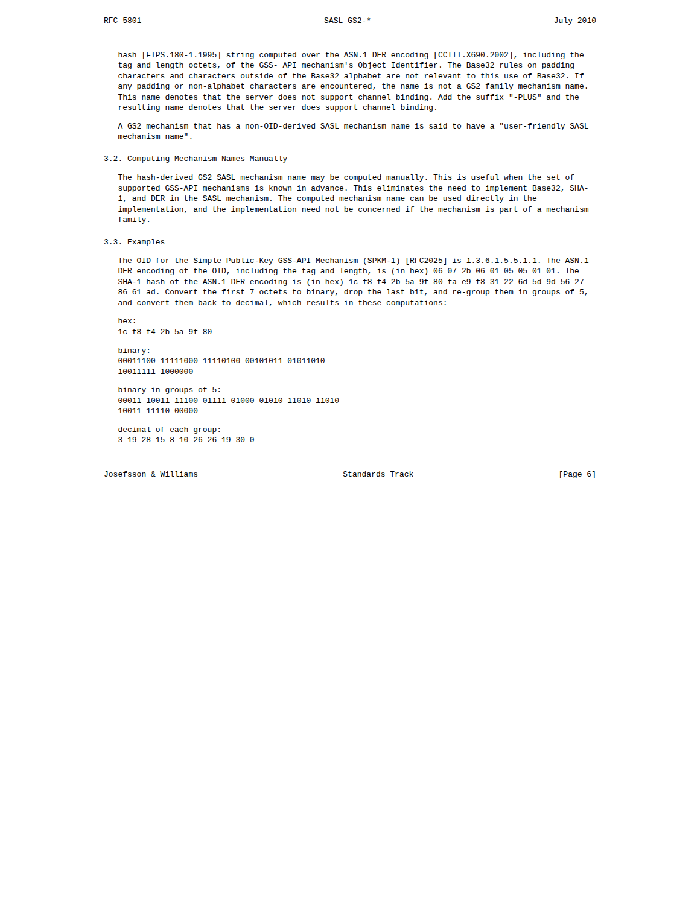RFC 5801 SASL GS2-* July 2010
hash [FIPS.180-1.1995] string computed over the ASN.1 DER encoding [CCITT.X690.2002], including the tag and length octets, of the GSS- API mechanism's Object Identifier. The Base32 rules on padding characters and characters outside of the Base32 alphabet are not relevant to this use of Base32. If any padding or non-alphabet characters are encountered, the name is not a GS2 family mechanism name. This name denotes that the server does not support channel binding. Add the suffix "-PLUS" and the resulting name denotes that the server does support channel binding.
A GS2 mechanism that has a non-OID-derived SASL mechanism name is said to have a "user-friendly SASL mechanism name".
3.2. Computing Mechanism Names Manually
The hash-derived GS2 SASL mechanism name may be computed manually. This is useful when the set of supported GSS-API mechanisms is known in advance. This eliminates the need to implement Base32, SHA-1, and DER in the SASL mechanism. The computed mechanism name can be used directly in the implementation, and the implementation need not be concerned if the mechanism is part of a mechanism family.
3.3. Examples
The OID for the Simple Public-Key GSS-API Mechanism (SPKM-1) [RFC2025] is 1.3.6.1.5.5.1.1. The ASN.1 DER encoding of the OID, including the tag and length, is (in hex) 06 07 2b 06 01 05 05 01 01. The SHA-1 hash of the ASN.1 DER encoding is (in hex) 1c f8 f4 2b 5a 9f 80 fa e9 f8 31 22 6d 5d 9d 56 27 86 61 ad. Convert the first 7 octets to binary, drop the last bit, and re-group them in groups of 5, and convert them back to decimal, which results in these computations:
hex:
1c f8 f4 2b 5a 9f 80
binary:
00011100 11111000 11110100 00101011 01011010
10011111 1000000
binary in groups of 5:
00011 10011 11100 01111 01000 01010 11010 11010
10011 11110 00000
decimal of each group:
3 19 28 15 8 10 26 26 19 30 0
Josefsson & Williams Standards Track [Page 6]